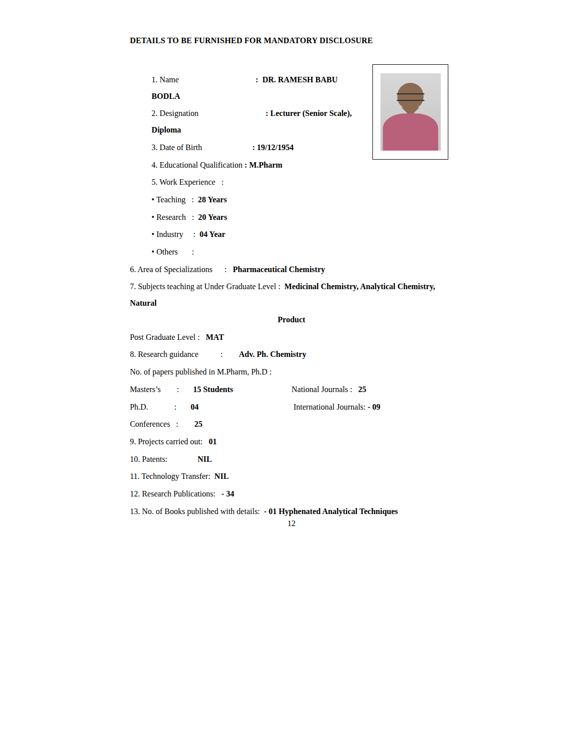DETAILS TO BE FURNISHED FOR MANDATORY DISCLOSURE
1. Name : DR. RAMESH BABU BODLA
2. Designation : Lecturer (Senior Scale), Diploma
3. Date of Birth : 19/12/1954
4. Educational Qualification : M.Pharm
5. Work Experience :
• Teaching : 28 Years
• Research : 20 Years
• Industry : 04 Year
• Others :
6. Area of Specializations : Pharmaceutical Chemistry
7. Subjects teaching at Under Graduate Level : Medicinal Chemistry, Analytical Chemistry, Natural
Product
Post Graduate Level : MAT
8. Research guidance : Adv. Ph. Chemistry
No. of papers published in M.Pharm, Ph.D :
Masters’s : 15 Students
Ph.D. : 04
Conferences : 25
National Journals : 25
International Journals: - 09
9. Projects carried out: 01
10. Patents: NIL
11. Technology Transfer: NIL
12. Research Publications: - 34
13. No. of Books published with details: - 01 Hyphenated Analytical Techniques
12